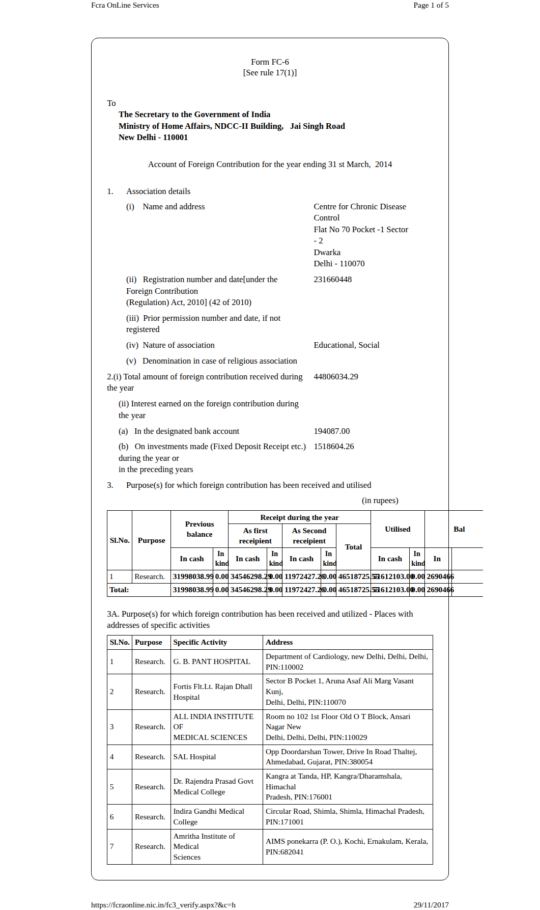Fcra OnLine Services
Page 1 of 5
Form FC-6
[See rule 17(1)]
To
The Secretary to the Government of India
Ministry of Home Affairs, NDCC-II Building, Jai Singh Road
New Delhi - 110001
Account of Foreign Contribution for the year ending 31 st March, 2014
1.
Association details
(i) Name and address
Centre for Chronic Disease
Control
Flat No 70 Pocket -1 Sector
- 2
Dwarka
Delhi - 110070
(ii) Registration number and date[under the Foreign Contribution
(Regulation) Act, 2010] (42 of 2010)
231660448
(iii) Prior permission number and date, if not registered
(iv) Nature of association
Educational, Social
(v) Denomination in case of religious association
2.(i) Total amount of foreign contribution received during the year
44806034.29
(ii) Interest earned on the foreign contribution during the year
(a) In the designated bank account
194087.00
(b) On investments made (Fixed Deposit Receipt etc.) during the year or
in the preceding years
1518604.26
3.
Purpose(s) for which foreign contribution has been received and utilised
(in rupees)
| Sl.No. | Purpose | Previous balance | Receipt during the year | Utilised | Bal |
| --- | --- | --- | --- | --- | --- |
| As first receipient | As Second receipient | Total |
| In cash | In kind | In cash | In kind | In cash | In kind | In cash | In kind | In | |
| 1 | Research. | 31998038.99 | 0.00 | 34546298.29 | 0.00 | 11972427.26 | 0.00 | 46518725.55 | 51612103.00 | 0.00 | 2690466 | |
| Total: | 31998038.99 | 0.00 | 34546298.29 | 0.00 | 11972427.26 | 0.00 | 46518725.55 | 51612103.00 | 0.00 | 2690466 | |
3A. Purpose(s) for which foreign contribution has been received and utilized - Places with addresses of specific activities
| Sl.No. | Purpose | Specific Activity | Address |
| --- | --- | --- | --- |
| 1 | Research. | G. B. PANT HOSPITAL | Department of Cardiology, new Delhi, Delhi, Delhi, PIN:110002 |
| 2 | Research. | Fortis Flt.Lt. Rajan Dhall Hospital | Sector B Pocket 1, Aruna Asaf Ali Marg Vasant Kunj, Delhi, Delhi, PIN:110070 |
| 3 | Research. | ALL INDIA INSTITUTE OF MEDICAL SCIENCES | Room no 102 1st Floor Old O T Block, Ansari Nagar New Delhi, Delhi, Delhi, PIN:110029 |
| 4 | Research. | SAL Hospital | Opp Doordarshan Tower, Drive In Road Thaltej, Ahmedabad, Gujarat, PIN:380054 |
| 5 | Research. | Dr. Rajendra Prasad Govt Medical College | Kangra at Tanda, HP, Kangra/Dharamshala, Himachal Pradesh, PIN:176001 |
| 6 | Research. | Indira Gandhi Medical College | Circular Road, Shimla, Shimla, Himachal Pradesh, PIN:171001 |
| 7 | Research. | Amritha Institute of Medical Sciences | AIMS ponekarra (P. O.), Kochi, Ernakulam, Kerala, PIN:682041 |
https://fcraonline.nic.in/fc3_verify.aspx?&c=h
29/11/2017